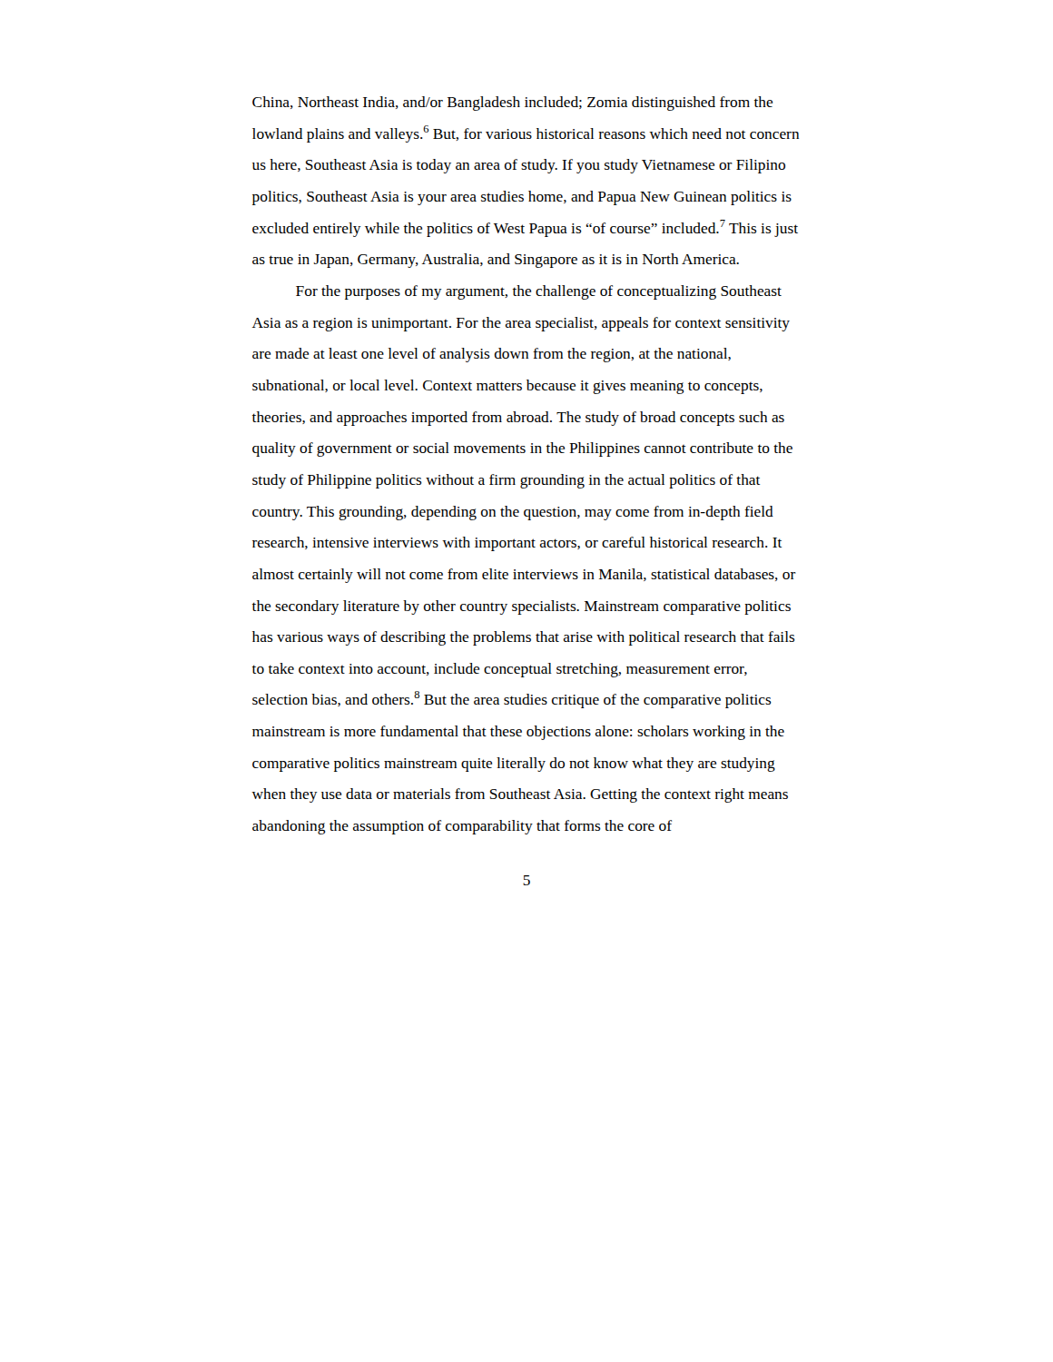China, Northeast India, and/or Bangladesh included; Zomia distinguished from the lowland plains and valleys.6 But, for various historical reasons which need not concern us here, Southeast Asia is today an area of study. If you study Vietnamese or Filipino politics, Southeast Asia is your area studies home, and Papua New Guinean politics is excluded entirely while the politics of West Papua is “of course” included.7 This is just as true in Japan, Germany, Australia, and Singapore as it is in North America.
For the purposes of my argument, the challenge of conceptualizing Southeast Asia as a region is unimportant. For the area specialist, appeals for context sensitivity are made at least one level of analysis down from the region, at the national, subnational, or local level. Context matters because it gives meaning to concepts, theories, and approaches imported from abroad. The study of broad concepts such as quality of government or social movements in the Philippines cannot contribute to the study of Philippine politics without a firm grounding in the actual politics of that country. This grounding, depending on the question, may come from in-depth field research, intensive interviews with important actors, or careful historical research. It almost certainly will not come from elite interviews in Manila, statistical databases, or the secondary literature by other country specialists. Mainstream comparative politics has various ways of describing the problems that arise with political research that fails to take context into account, include conceptual stretching, measurement error, selection bias, and others.8 But the area studies critique of the comparative politics mainstream is more fundamental that these objections alone: scholars working in the comparative politics mainstream quite literally do not know what they are studying when they use data or materials from Southeast Asia. Getting the context right means abandoning the assumption of comparability that forms the core of
5